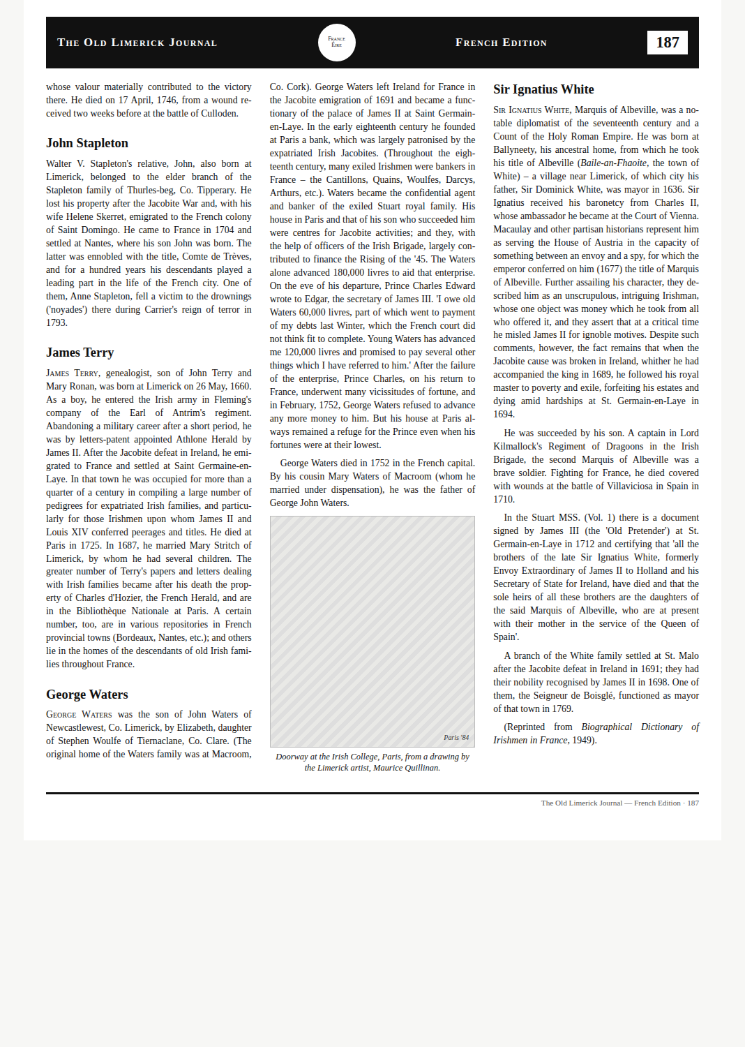The Old Limerick Journal France
Éire French Edition 187
whose valour materially contributed to the victory there. He died on 17 April, 1746, from a wound received two weeks before at the battle of Culloden.
John Stapleton
Walter V. Stapleton's relative, John, also born at Limerick, belonged to the elder branch of the Stapleton family of Thurles-beg, Co. Tipperary. He lost his property after the Jacobite War and, with his wife Helene Skerret, emigrated to the French colony of Saint Domingo. He came to France in 1704 and settled at Nantes, where his son John was born. The latter was ennobled with the title, Comte de Trèves, and for a hundred years his descendants played a leading part in the life of the French city. One of them, Anne Stapleton, fell a victim to the drownings ('noyades') there during Carrier's reign of terror in 1793.
James Terry
James Terry, genealogist, son of John Terry and Mary Ronan, was born at Limerick on 26 May, 1660. As a boy, he entered the Irish army in Fleming's company of the Earl of Antrim's regiment. Abandoning a military career after a short period, he was by letters-patent appointed Athlone Herald by James II. After the Jacobite defeat in Ireland, he emigrated to France and settled at Saint Germaine-en-Laye. In that town he was occupied for more than a quarter of a century in compiling a large number of pedigrees for expatriated Irish families, and particularly for those Irishmen upon whom James II and Louis XIV conferred peerages and titles. He died at Paris in 1725. In 1687, he married Mary Stritch of Limerick, by whom he had several children. The greater number of Terry's papers and letters dealing with Irish families became after his death the property of Charles d'Hozier, the French Herald, and are in the Bibliothèque Nationale at Paris. A certain number, too, are in various repositories in French provincial towns (Bordeaux, Nantes, etc.); and others lie in the homes of the descendants of old Irish families throughout France.
George Waters
George Waters was the son of John Waters of Newcastlewest, Co. Limerick, by Elizabeth, daughter of Stephen Woulfe of Tiernaclane, Co. Clare. (The original home of the Waters family was at Macroom, Co. Cork). George Waters left Ireland for France in the Jacobite emigration of 1691 and became a functionary of the palace of James II at Saint Germain-en-Laye. In the early eighteenth century he founded at Paris a bank, which was largely patronised by the expatriated Irish Jacobites. (Throughout the eighteenth century, many exiled Irishmen were bankers in France – the Cantillons, Quains, Woulfes, Darcys, Arthurs, etc.). Waters became the confidential agent and banker of the exiled Stuart royal family. His house in Paris and that of his son who succeeded him were centres for Jacobite activities; and they, with the help of officers of the Irish Brigade, largely contributed to finance the Rising of the '45. The Waters alone advanced 180,000 livres to aid that enterprise. On the eve of his departure, Prince Charles Edward wrote to Edgar, the secretary of James III. 'I owe old Waters 60,000 livres, part of which went to payment of my debts last Winter, which the French court did not think fit to complete. Young Waters has advanced me 120,000 livres and promised to pay several other things which I have referred to him.' After the failure of the enterprise, Prince Charles, on his return to France, underwent many vicissitudes of fortune, and in February, 1752, George Waters refused to advance any more money to him. But his house at Paris always remained a refuge for the Prince even when his fortunes were at their lowest.
George Waters died in 1752 in the French capital. By his cousin Mary Waters of Macroom (whom he married under dispensation), he was the father of George John Waters.
Paris '84
Doorway at the Irish College, Paris, from a drawing by the Limerick artist, Maurice Quillinan.
Sir Ignatius White
Sir Ignatius White, Marquis of Albeville, was a notable diplomatist of the seventeenth century and a Count of the Holy Roman Empire. He was born at Ballyneety, his ancestral home, from which he took his title of Albeville (Baile-an-Fhaoite, the town of White) – a village near Limerick, of which city his father, Sir Dominick White, was mayor in 1636. Sir Ignatius received his baronetcy from Charles II, whose ambassador he became at the Court of Vienna. Macaulay and other partisan historians represent him as serving the House of Austria in the capacity of something between an envoy and a spy, for which the emperor conferred on him (1677) the title of Marquis of Albeville. Further assailing his character, they described him as an unscrupulous, intriguing Irishman, whose one object was money which he took from all who offered it, and they assert that at a critical time he misled James II for ignoble motives. Despite such comments, however, the fact remains that when the Jacobite cause was broken in Ireland, whither he had accompanied the king in 1689, he followed his royal master to poverty and exile, forfeiting his estates and dying amid hardships at St. Germain-en-Laye in 1694.
He was succeeded by his son. A captain in Lord Kilmallock's Regiment of Dragoons in the Irish Brigade, the second Marquis of Albeville was a brave soldier. Fighting for France, he died covered with wounds at the battle of Villaviciosa in Spain in 1710.
In the Stuart MSS. (Vol. 1) there is a document signed by James III (the 'Old Pretender') at St. Germain-en-Laye in 1712 and certifying that 'all the brothers of the late Sir Ignatius White, formerly Envoy Extraordinary of James II to Holland and his Secretary of State for Ireland, have died and that the sole heirs of all these brothers are the daughters of the said Marquis of Albeville, who are at present with their mother in the service of the Queen of Spain'.
A branch of the White family settled at St. Malo after the Jacobite defeat in Ireland in 1691; they had their nobility recognised by James II in 1698. One of them, the Seigneur de Boisglé, functioned as mayor of that town in 1769.
(Reprinted from Biographical Dictionary of Irishmen in France, 1949).
The Old Limerick Journal — French Edition · 187